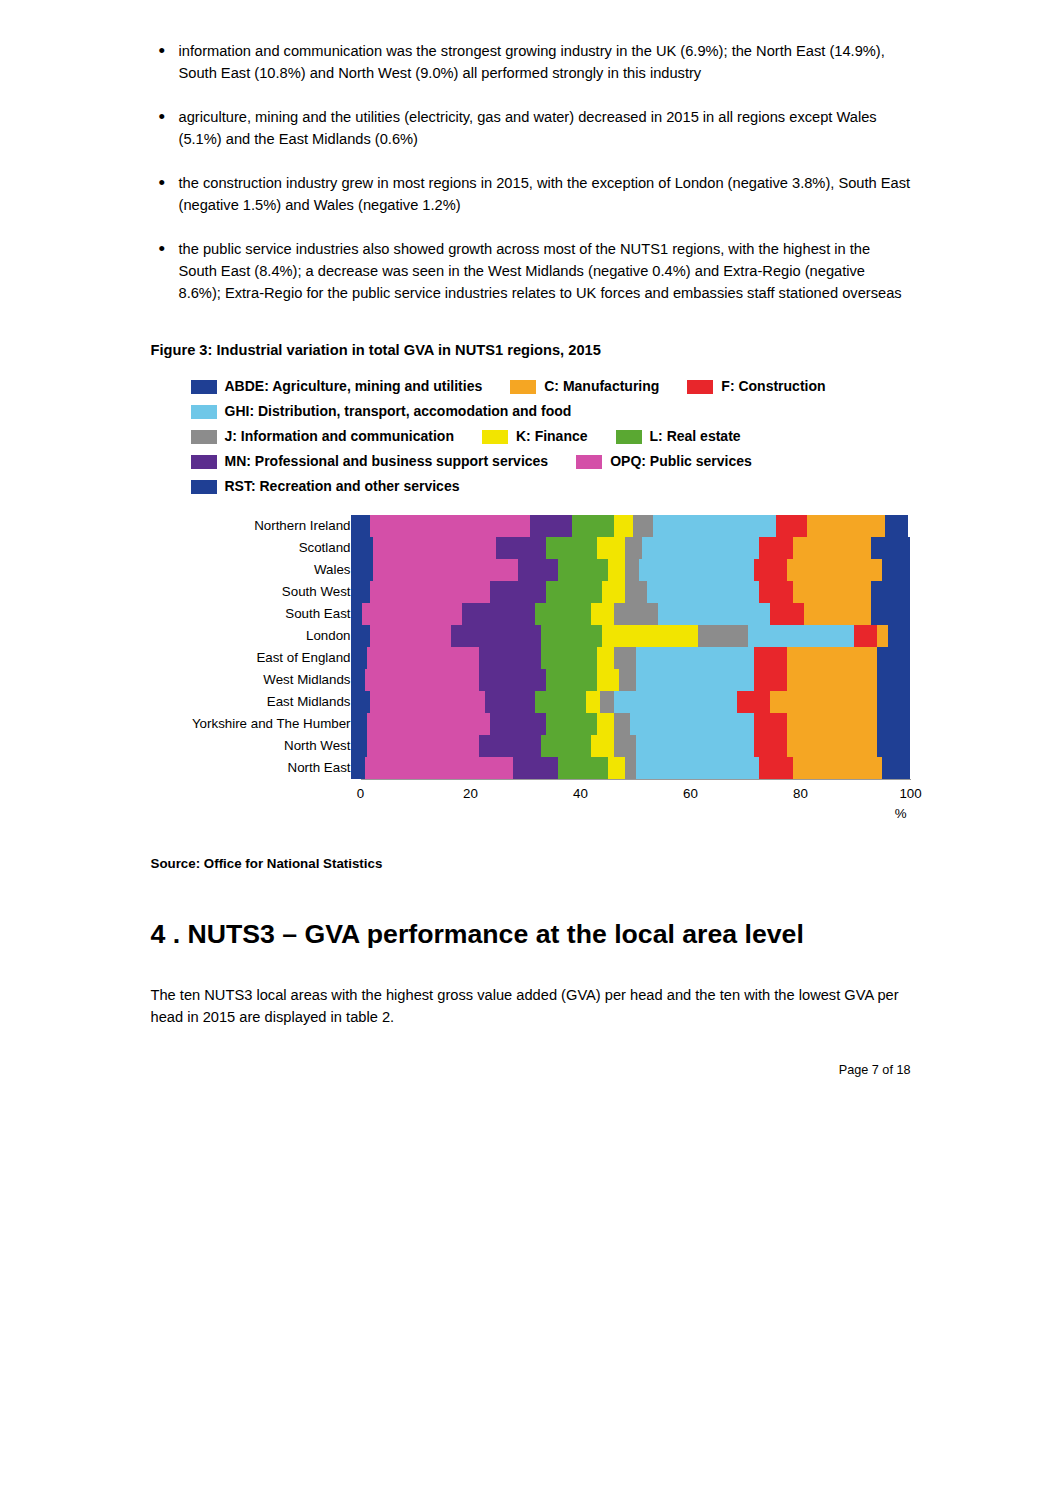information and communication was the strongest growing industry in the UK (6.9%); the North East (14.9%), South East (10.8%) and North West (9.0%) all performed strongly in this industry
agriculture, mining and the utilities (electricity, gas and water) decreased in 2015 in all regions except Wales (5.1%) and the East Midlands (0.6%)
the construction industry grew in most regions in 2015, with the exception of London (negative 3.8%), South East (negative 1.5%) and Wales (negative 1.2%)
the public service industries also showed growth across most of the NUTS1 regions, with the highest in the South East (8.4%); a decrease was seen in the West Midlands (negative 0.4%) and Extra-Regio (negative 8.6%); Extra-Regio for the public service industries relates to UK forces and embassies staff stationed overseas
Figure 3: Industrial variation in total GVA in NUTS1 regions, 2015
ABDE: Agriculture, mining and utilities
C: Manufacturing
F: Construction
GHI: Distribution, transport, accomodation and food
J: Information and communication
K: Finance
L: Real estate
MN: Professional and business support services
OPQ: Public services
RST: Recreation and other services
| Northern Ireland | |
| Scotland | |
| Wales | |
| South West | |
| South East | |
| London | |
| East of England | |
| West Midlands | |
| East Midlands | |
| Yorkshire and The Humber | |
| North West | |
| North East | |
0 20 40 60 80 100
%
Source: Office for National Statistics
4 . NUTS3 – GVA performance at the local area level
The ten NUTS3 local areas with the highest gross value added (GVA) per head and the ten with the lowest GVA per head in 2015 are displayed in table 2.
Page 7 of 18